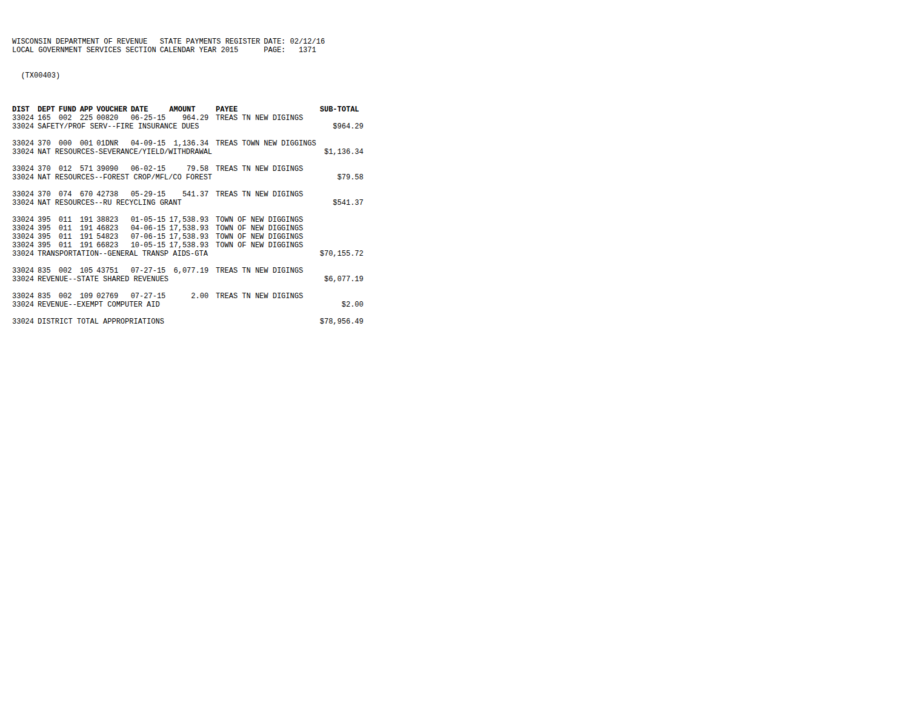| WISCONSIN DEPARTMENT OF REVENUE | STATE PAYMENTS REGISTER | DATE: 02/12/16 |
| LOCAL GOVERNMENT SERVICES SECTION | CALENDAR YEAR 2015 | PAGE: 1371 |
(TX00403)
| DIST | DEPT | FUND | APP | VOUCHER | DATE | AMOUNT | PAYEE | SUB-TOTAL |
| --- | --- | --- | --- | --- | --- | --- | --- | --- |
| 33024 | 165 | 002 | 225 | 00820 | 06-25-15 | 964.29 | TREAS TN NEW DIGINGS | |
| 33024 | SAFETY/PROF SERV--FIRE INSURANCE DUES | $964.29 |
| 33024 | 370 | 000 | 001 | 01DNR | 04-09-15 | 1,136.34 | TREAS TOWN NEW DIGGINGS | |
| 33024 | NAT RESOURCES-SEVERANCE/YIELD/WITHDRAWAL | $1,136.34 |
| 33024 | 370 | 012 | 571 | 39090 | 06-02-15 | 79.58 | TREAS TN NEW DIGINGS | |
| 33024 | NAT RESOURCES--FOREST CROP/MFL/CO FOREST | $79.58 |
| 33024 | 370 | 074 | 670 | 42738 | 05-29-15 | 541.37 | TREAS TN NEW DIGINGS | |
| 33024 | NAT RESOURCES--RU RECYCLING GRANT | $541.37 |
| 33024 | 395 | 011 | 191 | 38823 | 01-05-15 | 17,538.93 | TOWN OF NEW DIGGINGS | |
| 33024 | 395 | 011 | 191 | 46823 | 04-06-15 | 17,538.93 | TOWN OF NEW DIGGINGS | |
| 33024 | 395 | 011 | 191 | 54823 | 07-06-15 | 17,538.93 | TOWN OF NEW DIGGINGS | |
| 33024 | 395 | 011 | 191 | 66823 | 10-05-15 | 17,538.93 | TOWN OF NEW DIGGINGS | |
| 33024 | TRANSPORTATION--GENERAL TRANSP AIDS-GTA | $70,155.72 |
| 33024 | 835 | 002 | 105 | 43751 | 07-27-15 | 6,077.19 | TREAS TN NEW DIGINGS | |
| 33024 | REVENUE--STATE SHARED REVENUES | $6,077.19 |
| 33024 | 835 | 002 | 109 | 02769 | 07-27-15 | 2.00 | TREAS TN NEW DIGINGS | |
| 33024 | REVENUE--EXEMPT COMPUTER AID | $2.00 |
| 33024 | DISTRICT TOTAL APPROPRIATIONS | $78,956.49 |